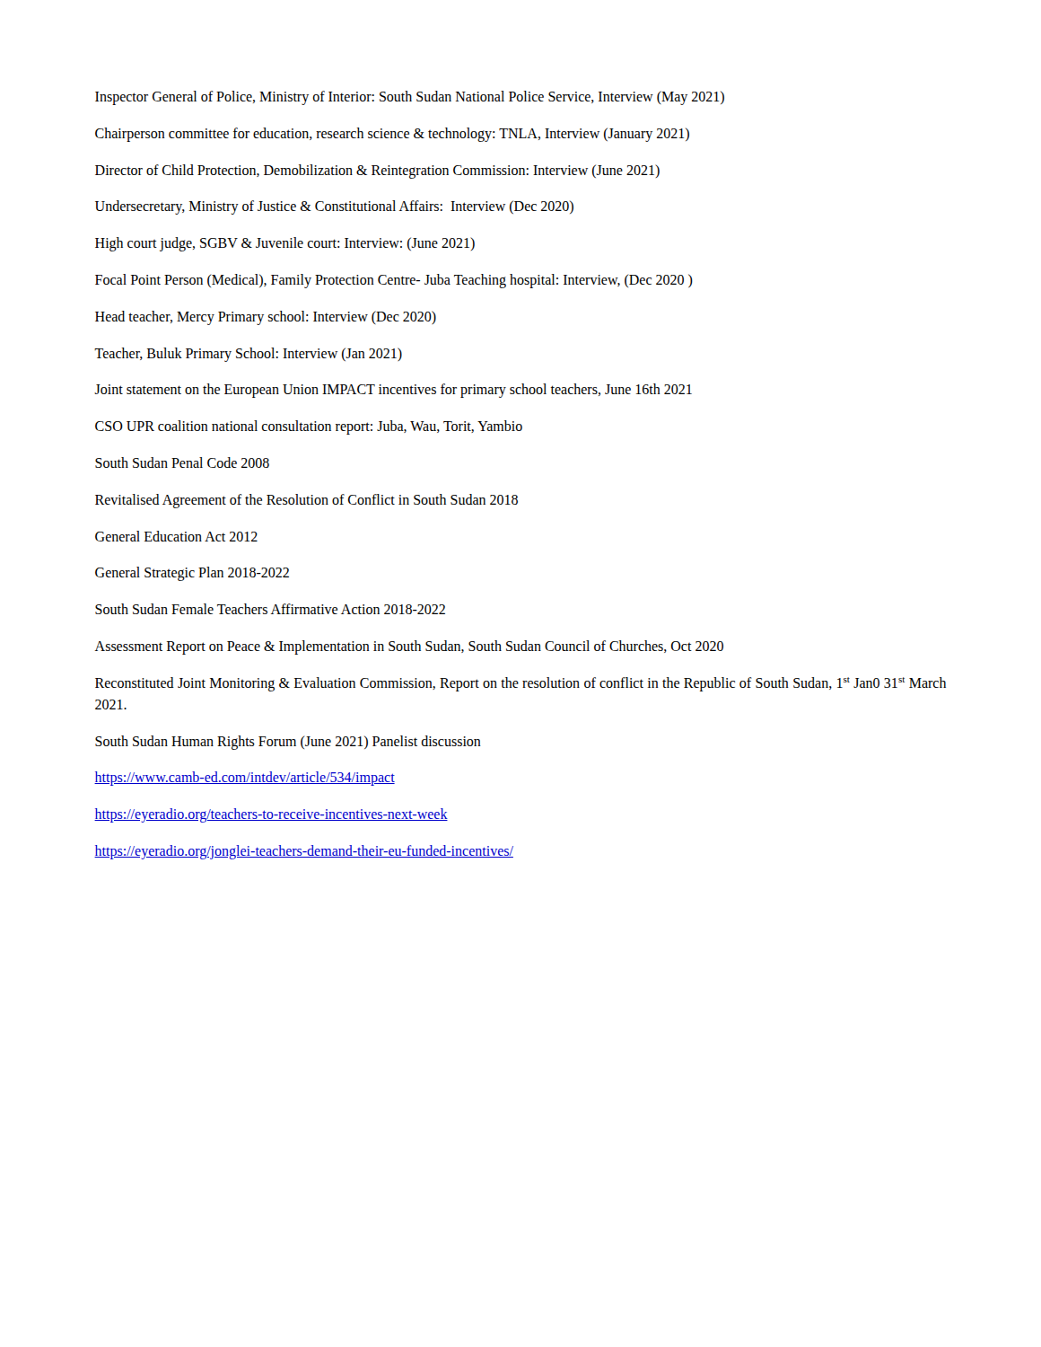Inspector General of Police, Ministry of Interior: South Sudan National Police Service, Interview (May 2021)
Chairperson committee for education, research science & technology: TNLA, Interview (January 2021)
Director of Child Protection, Demobilization & Reintegration Commission: Interview (June 2021)
Undersecretary, Ministry of Justice & Constitutional Affairs: Interview (Dec 2020)
High court judge, SGBV & Juvenile court: Interview: (June 2021)
Focal Point Person (Medical), Family Protection Centre- Juba Teaching hospital: Interview, (Dec 2020 )
Head teacher, Mercy Primary school: Interview (Dec 2020)
Teacher, Buluk Primary School: Interview (Jan 2021)
Joint statement on the European Union IMPACT incentives for primary school teachers, June 16th 2021
CSO UPR coalition national consultation report: Juba, Wau, Torit, Yambio
South Sudan Penal Code 2008
Revitalised Agreement of the Resolution of Conflict in South Sudan 2018
General Education Act 2012
General Strategic Plan 2018-2022
South Sudan Female Teachers Affirmative Action 2018-2022
Assessment Report on Peace & Implementation in South Sudan, South Sudan Council of Churches, Oct 2020
Reconstituted Joint Monitoring & Evaluation Commission, Report on the resolution of conflict in the Republic of South Sudan, 1st Jan0 31st March 2021.
South Sudan Human Rights Forum (June 2021) Panelist discussion
https://www.camb-ed.com/intdev/article/534/impact
https://eyeradio.org/teachers-to-receive-incentives-next-week
https://eyeradio.org/jonglei-teachers-demand-their-eu-funded-incentives/